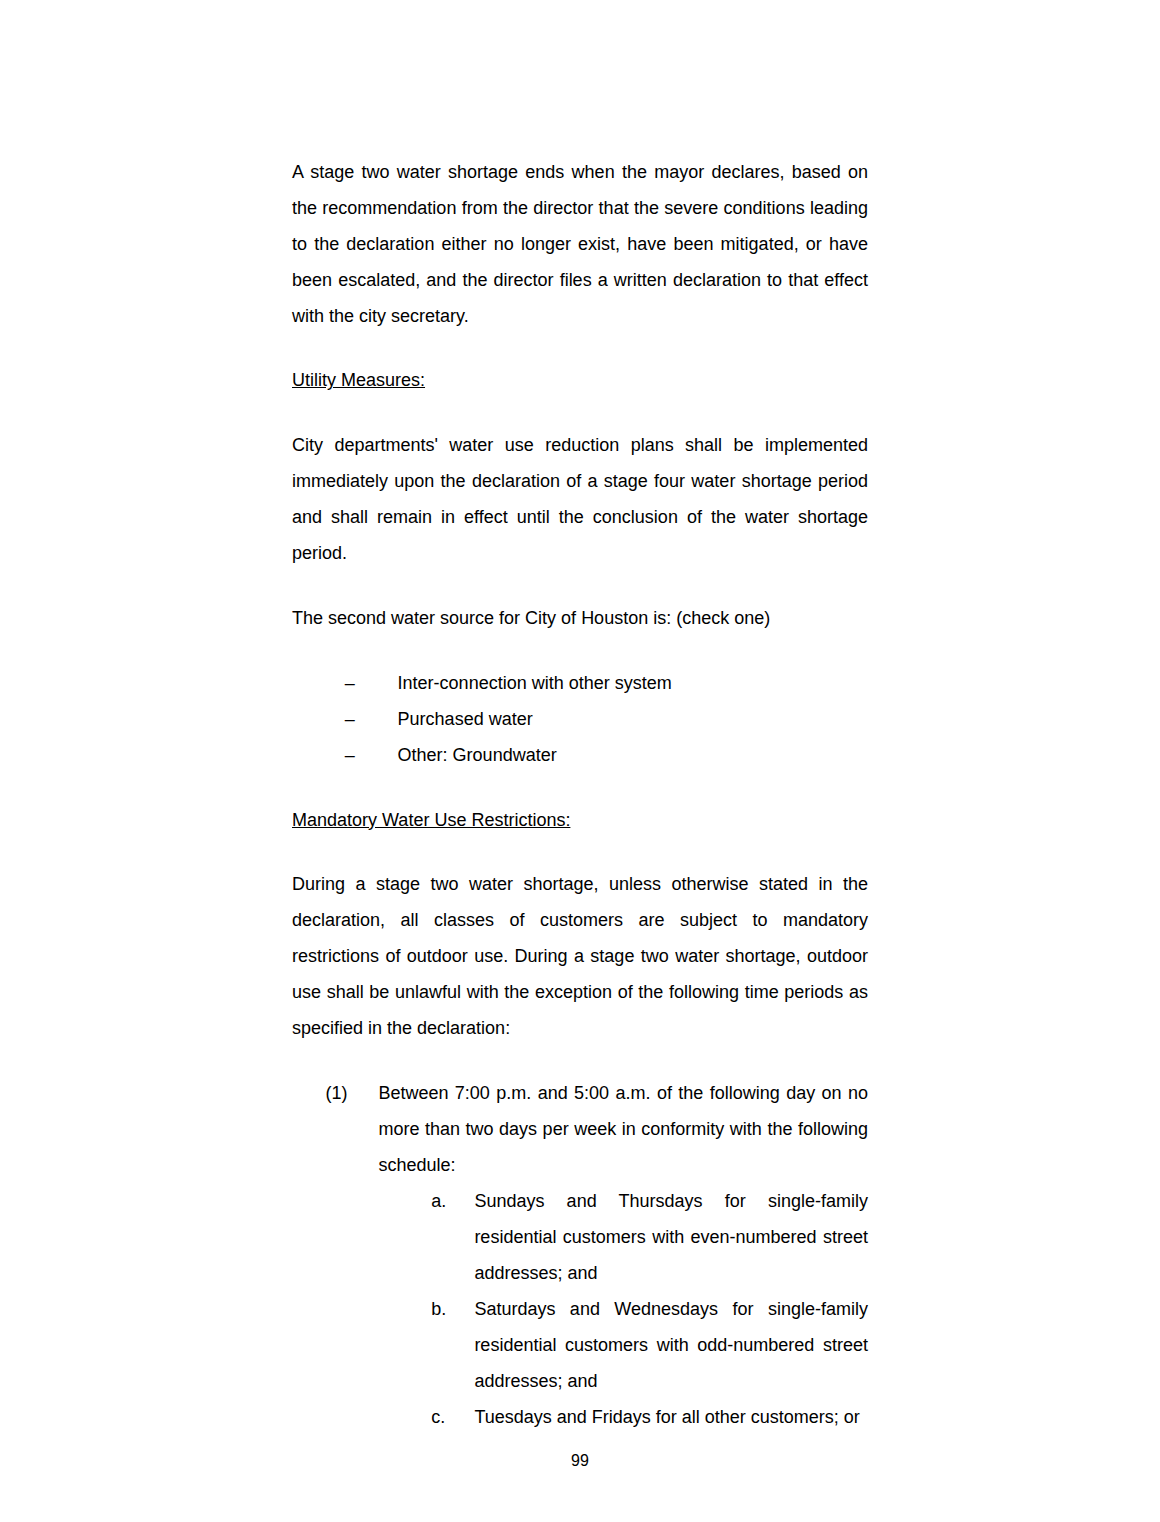A stage two water shortage ends when the mayor declares, based on the recommendation from the director that the severe conditions leading to the declaration either no longer exist, have been mitigated, or have been escalated, and the director files a written declaration to that effect with the city secretary.
Utility Measures:
City departments' water use reduction plans shall be implemented immediately upon the declaration of a stage four water shortage period and shall remain in effect until the conclusion of the water shortage period.
The second water source for City of Houston is: (check one)
Inter-connection with other system
Purchased water
Other: Groundwater
Mandatory Water Use Restrictions:
During a stage two water shortage, unless otherwise stated in the declaration, all classes of customers are subject to mandatory restrictions of outdoor use. During a stage two water shortage, outdoor use shall be unlawful with the exception of the following time periods as specified in the declaration:
Between 7:00 p.m. and 5:00 a.m. of the following day on no more than two days per week in conformity with the following schedule:
Sundays and Thursdays for single-family residential customers with even-numbered street addresses; and
Saturdays and Wednesdays for single-family residential customers with odd-numbered street addresses; and
Tuesdays and Fridays for all other customers; or
99